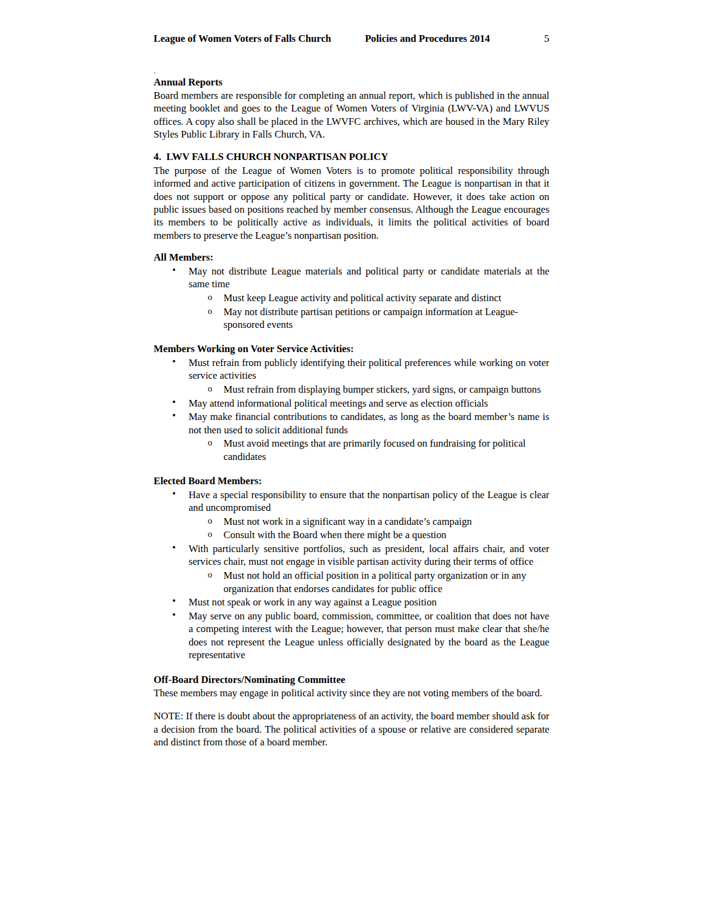League of Women Voters of Falls Church Policies and Procedures 2014 5
.
Annual Reports
Board members are responsible for completing an annual report, which is published in the annual meeting booklet and goes to the League of Women Voters of Virginia (LWV-VA) and LWVUS offices. A copy also shall be placed in the LWVFC archives, which are housed in the Mary Riley Styles Public Library in Falls Church, VA.
4. LWV FALLS CHURCH NONPARTISAN POLICY
The purpose of the League of Women Voters is to promote political responsibility through informed and active participation of citizens in government. The League is nonpartisan in that it does not support or oppose any political party or candidate. However, it does take action on public issues based on positions reached by member consensus. Although the League encourages its members to be politically active as individuals, it limits the political activities of board members to preserve the League’s nonpartisan position.
All Members:
May not distribute League materials and political party or candidate materials at the same time
Must keep League activity and political activity separate and distinct
May not distribute partisan petitions or campaign information at League-sponsored events
Members Working on Voter Service Activities:
Must refrain from publicly identifying their political preferences while working on voter service activities
Must refrain from displaying bumper stickers, yard signs, or campaign buttons
May attend informational political meetings and serve as election officials
May make financial contributions to candidates, as long as the board member’s name is not then used to solicit additional funds
Must avoid meetings that are primarily focused on fundraising for political candidates
Elected Board Members:
Have a special responsibility to ensure that the nonpartisan policy of the League is clear and uncompromised
Must not work in a significant way in a candidate’s campaign
Consult with the Board when there might be a question
With particularly sensitive portfolios, such as president, local affairs chair, and voter services chair, must not engage in visible partisan activity during their terms of office
Must not hold an official position in a political party organization or in any organization that endorses candidates for public office
Must not speak or work in any way against a League position
May serve on any public board, commission, committee, or coalition that does not have a competing interest with the League; however, that person must make clear that she/he does not represent the League unless officially designated by the board as the League representative
Off-Board Directors/Nominating Committee
These members may engage in political activity since they are not voting members of the board.
NOTE: If there is doubt about the appropriateness of an activity, the board member should ask for a decision from the board. The political activities of a spouse or relative are considered separate and distinct from those of a board member.